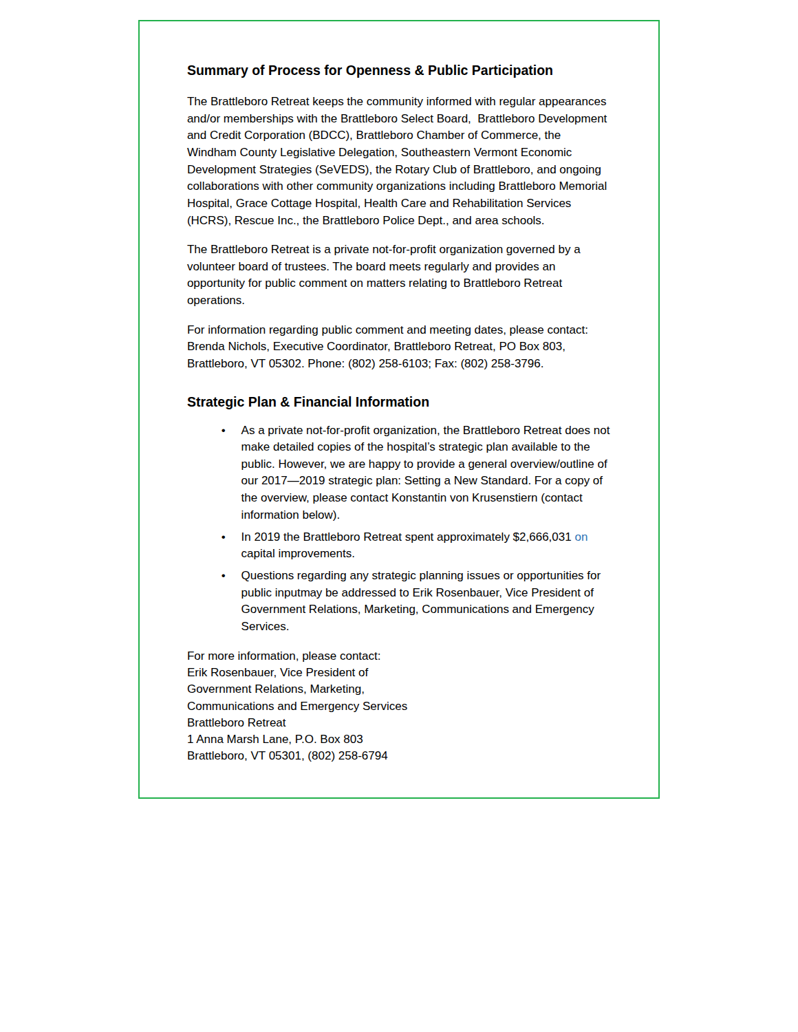Summary of Process for Openness & Public Participation
The Brattleboro Retreat keeps the community informed with regular appearances and/or memberships with the Brattleboro Select Board, Brattleboro Development and Credit Corporation (BDCC), Brattleboro Chamber of Commerce, the Windham County Legislative Delegation, Southeastern Vermont Economic Development Strategies (SeVEDS), the Rotary Club of Brattleboro, and ongoing collaborations with other community organizations including Brattleboro Memorial Hospital, Grace Cottage Hospital, Health Care and Rehabilitation Services (HCRS), Rescue Inc., the Brattleboro Police Dept., and area schools.
The Brattleboro Retreat is a private not-for-profit organization governed by a volunteer board of trustees. The board meets regularly and provides an opportunity for public comment on matters relating to Brattleboro Retreat operations.
For information regarding public comment and meeting dates, please contact: Brenda Nichols, Executive Coordinator, Brattleboro Retreat, PO Box 803, Brattleboro, VT 05302. Phone: (802) 258-6103; Fax: (802) 258-3796.
Strategic Plan & Financial Information
As a private not-for-profit organization, the Brattleboro Retreat does not make detailed copies of the hospital’s strategic plan available to the public. However, we are happy to provide a general overview/outline of our 2017—2019 strategic plan: Setting a New Standard. For a copy of the overview, please contact Konstantin von Krusenstiern (contact information below).
In 2019 the Brattleboro Retreat spent approximately $2,666,031 on capital improvements.
Questions regarding any strategic planning issues or opportunities for public inputmay be addressed to Erik Rosenbauer, Vice President of Government Relations, Marketing, Communications and Emergency Services.
For more information, please contact:
Erik Rosenbauer, Vice President of
Government Relations, Marketing,
Communications and Emergency Services
Brattleboro Retreat
1 Anna Marsh Lane, P.O. Box 803
Brattleboro, VT 05301, (802) 258-6794